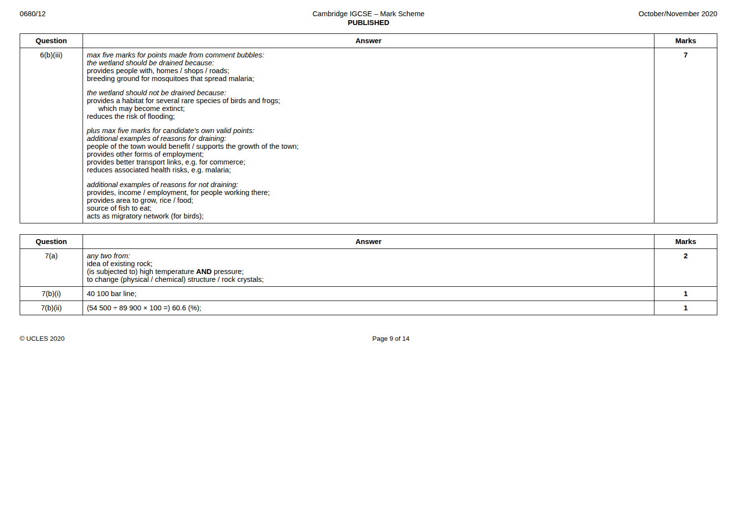0680/12
Cambridge IGCSE – Mark Scheme
October/November 2020
PUBLISHED
| Question | Answer | Marks |
| --- | --- | --- |
| 6(b)(iii) | max five marks for points made from comment bubbles: the wetland should be drained because: provides people with, homes / shops / roads; breeding ground for mosquitoes that spread malaria; the wetland should not be drained because: provides a habitat for several rare species of birds and frogs; which may become extinct; reduces the risk of flooding; plus max five marks for candidate's own valid points: additional examples of reasons for draining: people of the town would benefit / supports the growth of the town; provides other forms of employment; provides better transport links, e.g. for commerce; reduces associated health risks, e.g. malaria; additional examples of reasons for not draining: provides, income / employment, for people working there; provides area to grow, rice / food; source of fish to eat; acts as migratory network (for birds); | 7 |
| Question | Answer | Marks |
| --- | --- | --- |
| 7(a) | any two from: idea of existing rock; (is subjected to) high temperature AND pressure; to change (physical / chemical) structure / rock crystals; | 2 |
| 7(b)(i) | 40 100 bar line; | 1 |
| 7(b)(ii) | (54 500 ÷ 89 900 × 100 =) 60.6 (%); | 1 |
© UCLES 2020
Page 9 of 14